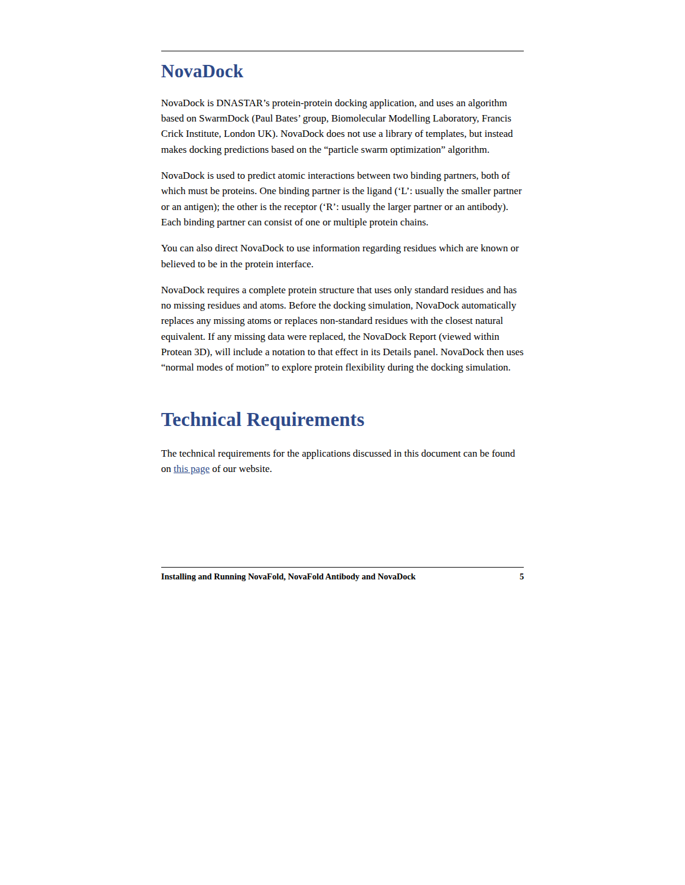NovaDock
NovaDock is DNASTAR’s protein-protein docking application, and uses an algorithm based on SwarmDock (Paul Bates’ group, Biomolecular Modelling Laboratory, Francis Crick Institute, London UK). NovaDock does not use a library of templates, but instead makes docking predictions based on the “particle swarm optimization” algorithm.
NovaDock is used to predict atomic interactions between two binding partners, both of which must be proteins. One binding partner is the ligand (‘L’: usually the smaller partner or an antigen); the other is the receptor (‘R’: usually the larger partner or an antibody). Each binding partner can consist of one or multiple protein chains.
You can also direct NovaDock to use information regarding residues which are known or believed to be in the protein interface.
NovaDock requires a complete protein structure that uses only standard residues and has no missing residues and atoms. Before the docking simulation, NovaDock automatically replaces any missing atoms or replaces non-standard residues with the closest natural equivalent. If any missing data were replaced, the NovaDock Report (viewed within Protean 3D), will include a notation to that effect in its Details panel. NovaDock then uses “normal modes of motion” to explore protein flexibility during the docking simulation.
Technical Requirements
The technical requirements for the applications discussed in this document can be found on this page of our website.
Installing and Running NovaFold, NovaFold Antibody and NovaDock 5